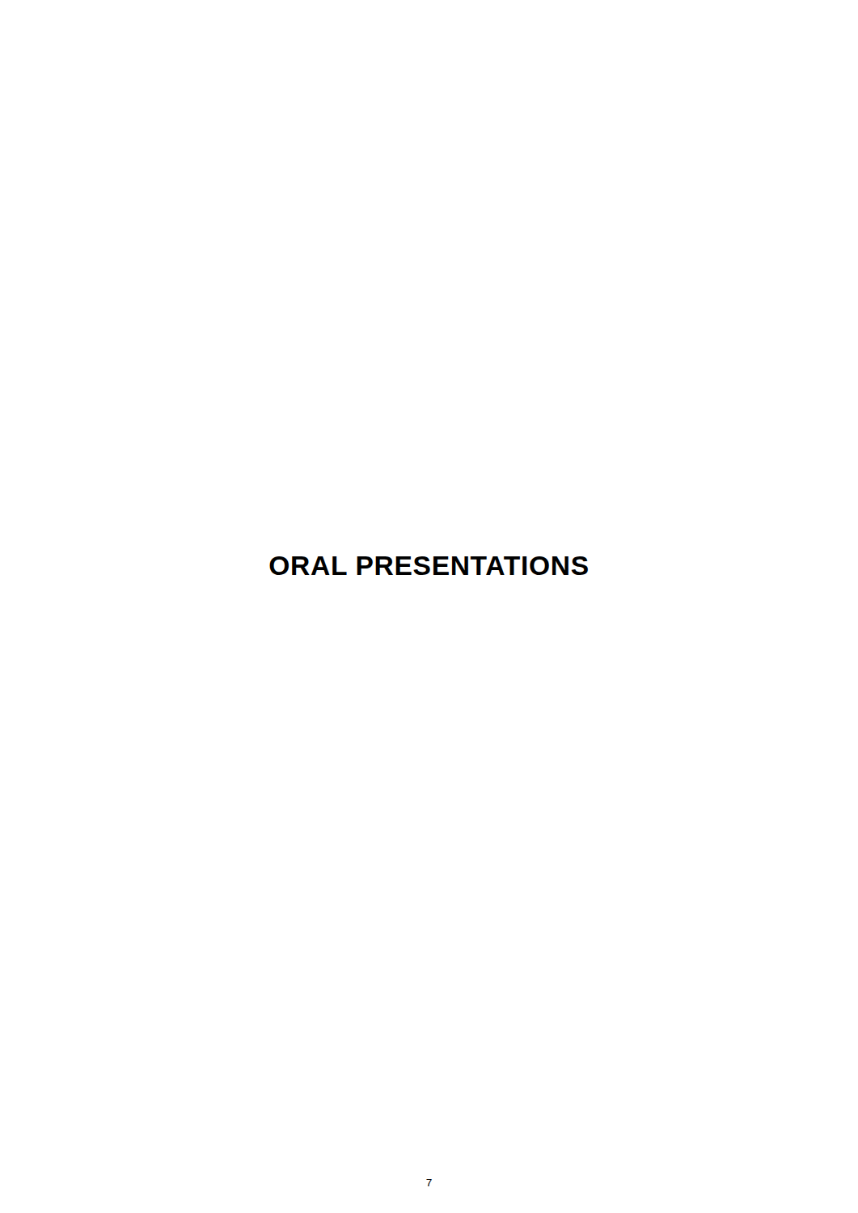ORAL PRESENTATIONS
7